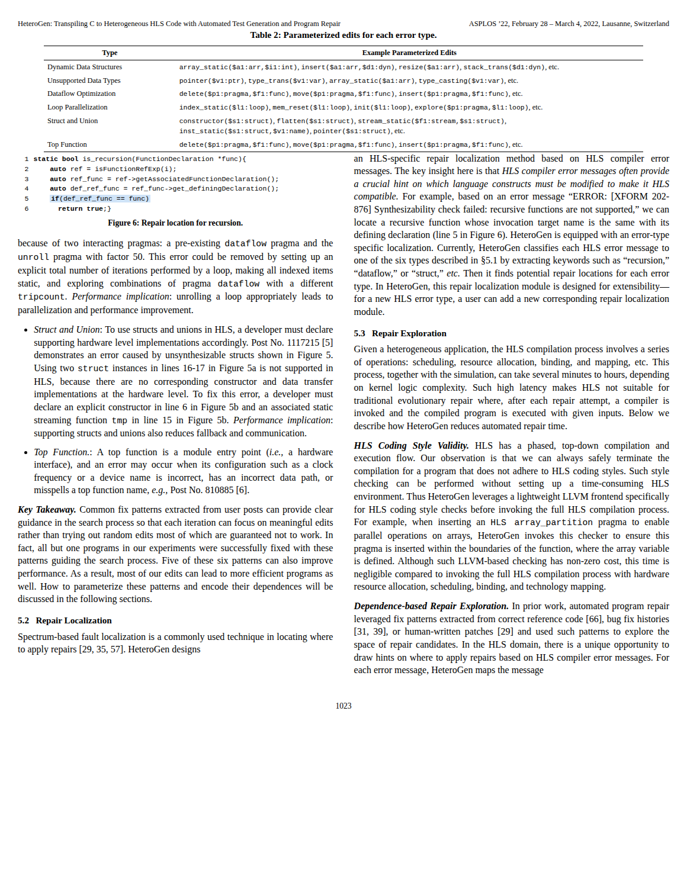HeteroGen: Transpiling C to Heterogeneous HLS Code with Automated Test Generation and Program Repair ASPLOS ’22, February 28 – March 4, 2022, Lausanne, Switzerland
Table 2: Parameterized edits for each error type.
| Type | Example Parameterized Edits |
| --- | --- |
| Dynamic Data Structures | array_static($a1:arr,$i1:int) , insert($a1:arr,$d1:dyn) , resize($a1:arr) , stack_trans($d1:dyn) , etc. |
| Unsupported Data Types | pointer($v1:ptr) , type_trans($v1:var) , array_static($a1:arr) , type_casting($v1:var) , etc. |
| Dataflow Optimization | delete($p1:pragma,$f1:func) , move($p1:pragma,$f1:func) , insert($p1:pragma,$f1:func) , etc. |
| Loop Parallelization | index_static($l1:loop) , mem_reset($l1:loop) , init($l1:loop) , explore($p1:pragma,$l1:loop) , etc. |
| Struct and Union | constructor($s1:struct) , flatten($s1:struct) , stream_static($f1:stream,$s1:struct) , inst_static($s1:struct,$v1:name) , pointer($s1:struct) , etc. |
| Top Function | delete($p1:pragma,$f1:func) , move($p1:pragma,$f1:func) , insert($p1:pragma,$f1:func) , etc. |
1 static bool is_recursion(FunctionDeclaration *func){
2 auto ref = isFunctionRefExp(i);
3 auto ref_func = ref->getAssociatedFunctionDeclaration();
4 auto def_ref_func = ref_func->get_definingDeclaration();
5 if(def_ref_func == func)
6 return true;}
Figure 6: Repair location for recursion.
because of two interacting pragmas: a pre-existing dataflow pragma and the unroll pragma with factor 50. This error could be removed by setting up an explicit total number of iterations performed by a loop, making all indexed items static, and exploring combinations of pragma dataflow with a different tripcount. Performance implication: unrolling a loop appropriately leads to parallelization and performance improvement.
Struct and Union: To use structs and unions in HLS, a developer must declare supporting hardware level implementations accordingly. Post No. 1117215 [5] demonstrates an error caused by unsynthesizable structs shown in Figure 5. Using two struct instances in lines 16-17 in Figure 5a is not supported in HLS, because there are no corresponding constructor and data transfer implementations at the hardware level. To fix this error, a developer must declare an explicit constructor in line 6 in Figure 5b and an associated static streaming function tmp in line 15 in Figure 5b. Performance implication: supporting structs and unions also reduces fallback and communication.
Top Function.: A top function is a module entry point (i.e., a hardware interface), and an error may occur when its configuration such as a clock frequency or a device name is incorrect, has an incorrect data path, or misspells a top function name, e.g., Post No. 810885 [6].
Key Takeaway. Common fix patterns extracted from user posts can provide clear guidance in the search process so that each iteration can focus on meaningful edits rather than trying out random edits most of which are guaranteed not to work. In fact, all but one programs in our experiments were successfully fixed with these patterns guiding the search process. Five of these six patterns can also improve performance. As a result, most of our edits can lead to more efficient programs as well. How to parameterize these patterns and encode their dependences will be discussed in the following sections.
5.2 Repair Localization
Spectrum-based fault localization is a commonly used technique in locating where to apply repairs [29, 35, 57]. HeteroGen designs
an HLS-specific repair localization method based on HLS compiler error messages. The key insight here is that HLS compiler error messages often provide a crucial hint on which language constructs must be modified to make it HLS compatible. For example, based on an error message “ERROR: [XFORM 202-876] Synthesizability check failed: recursive functions are not supported,” we can locate a recursive function whose invocation target name is the same with its defining declaration (line 5 in Figure 6). HeteroGen is equipped with an error-type specific localization. Currently, HeteroGen classifies each HLS error message to one of the six types described in §5.1 by extracting keywords such as “recursion,” “dataflow,” or “struct,” etc. Then it finds potential repair locations for each error type. In HeteroGen, this repair localization module is designed for extensibility—for a new HLS error type, a user can add a new corresponding repair localization module.
5.3 Repair Exploration
Given a heterogeneous application, the HLS compilation process involves a series of operations: scheduling, resource allocation, binding, and mapping, etc. This process, together with the simulation, can take several minutes to hours, depending on kernel logic complexity. Such high latency makes HLS not suitable for traditional evolutionary repair where, after each repair attempt, a compiler is invoked and the compiled program is executed with given inputs. Below we describe how HeteroGen reduces automated repair time.
HLS Coding Style Validity. HLS has a phased, top-down compilation and execution flow. Our observation is that we can always safely terminate the compilation for a program that does not adhere to HLS coding styles. Such style checking can be performed without setting up a time-consuming HLS environment. Thus HeteroGen leverages a lightweight LLVM frontend specifically for HLS coding style checks before invoking the full HLS compilation process. For example, when inserting an HLS array_partition pragma to enable parallel operations on arrays, HeteroGen invokes this checker to ensure this pragma is inserted within the boundaries of the function, where the array variable is defined. Although such LLVM-based checking has non-zero cost, this time is negligible compared to invoking the full HLS compilation process with hardware resource allocation, scheduling, binding, and technology mapping.
Dependence-based Repair Exploration. In prior work, automated program repair leveraged fix patterns extracted from correct reference code [66], bug fix histories [31, 39], or human-written patches [29] and used such patterns to explore the space of repair candidates. In the HLS domain, there is a unique opportunity to draw hints on where to apply repairs based on HLS compiler error messages. For each error message, HeteroGen maps the message
1023